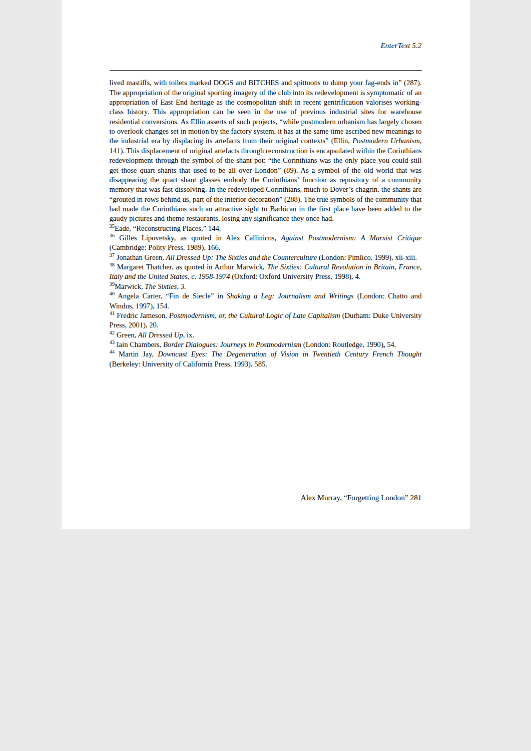EnterText 5.2
lived mastiffs, with toilets marked DOGS and BITCHES and spittoons to dump your fag-ends in” (287). The appropriation of the original sporting imagery of the club into its redevelopment is symptomatic of an appropriation of East End heritage as the cosmopolitan shift in recent gentrification valorises working-class history. This appropriation can be seen in the use of previous industrial sites for warehouse residential conversions. As Ellin asserts of such projects, “while postmodern urbanism has largely chosen to overlook changes set in motion by the factory system, it has at the same time ascribed new meanings to the industrial era by displacing its artefacts from their original contexts” (Ellin, Postmodern Urbanism, 141). This displacement of original artefacts through reconstruction is encapsulated within the Corinthians redevelopment through the symbol of the shant pot: “the Corinthians was the only place you could still get those quart shants that used to be all over London” (89). As a symbol of the old world that was disappearing the quart shant glasses embody the Corinthians’ function as repository of a community memory that was fast dissolving. In the redeveloped Corinthians, much to Dover’s chagrin, the shants are “grouted in rows behind us, part of the interior decoration” (288). The true symbols of the community that had made the Corinthians such an attractive sight to Barbican in the first place have been added to the gaudy pictures and theme restaurants, losing any significance they once had.
35Eade, “Reconstructing Places,” 144.
36 Gilles Lipovetsky, as quoted in Alex Callinicos, Against Postmodernism: A Marxist Critique (Cambridge: Polity Press, 1989), 166.
37 Jonathan Green, All Dressed Up: The Sixties and the Counterculture (London: Pimlico, 1999), xii-xiii.
38 Margaret Thatcher, as quoted in Arthur Marwick, The Sixties: Cultural Revolution in Britain, France, Italy and the United States, c. 1958-1974 (Oxford: Oxford University Press, 1998), 4.
39Marwick, The Sixties, 3.
40 Angela Carter, “Fin de Siecle” in Shaking a Leg: Journalism and Writings (London: Chatto and Windus, 1997), 154.
41 Fredric Jameson, Postmodernism, or, the Cultural Logic of Late Capitalism (Durham: Duke University Press, 2001), 20.
42 Green, All Dressed Up, ix.
43 Iain Chambers, Border Dialogues: Journeys in Postmodernism (London: Routledge, 1990), 54.
44 Martin Jay, Downcast Eyes: The Degeneration of Vision in Twentieth Century French Thought (Berkeley: University of California Press, 1993), 585.
Alex Murray, “Forgetting London” 281